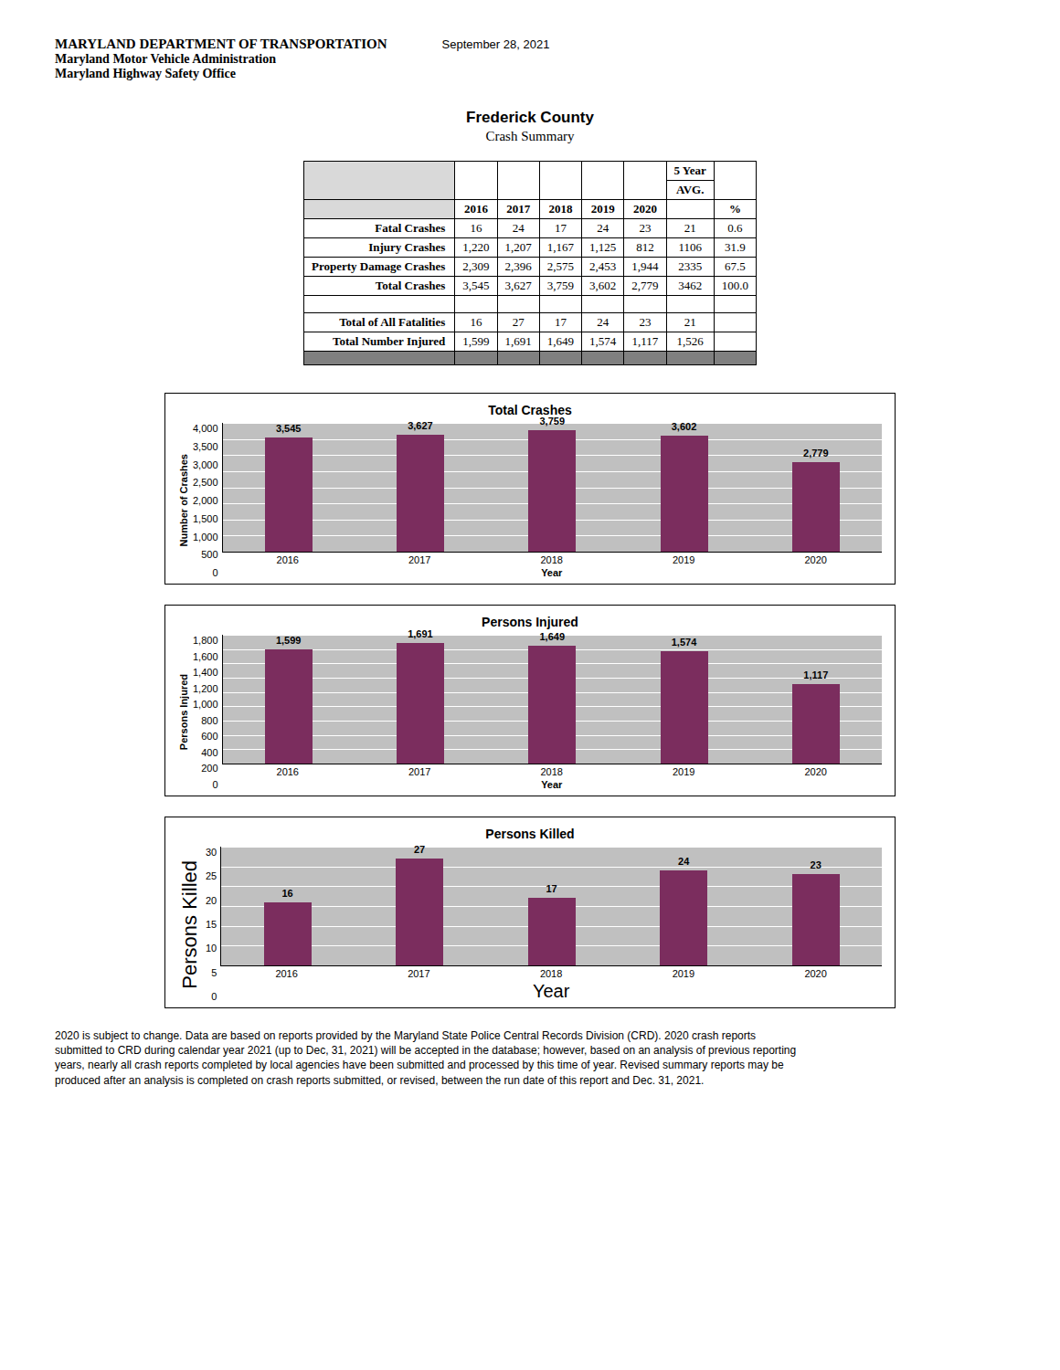MARYLAND DEPARTMENT OF TRANSPORTATION
September 28, 2021
Maryland Motor Vehicle Administration
Maryland Highway Safety Office
Frederick County
Crash Summary
| | | | | | | 5 Year | |
| --- | --- | --- | --- | --- | --- | --- | --- |
| AVG. |
| | 2016 | 2017 | 2018 | 2019 | 2020 | | % |
| Fatal Crashes | 16 | 24 | 17 | 24 | 23 | 21 | 0.6 |
| Injury Crashes | 1,220 | 1,207 | 1,167 | 1,125 | 812 | 1106 | 31.9 |
| Property Damage Crashes | 2,309 | 2,396 | 2,575 | 2,453 | 1,944 | 2335 | 67.5 |
| Total Crashes | 3,545 | 3,627 | 3,759 | 3,602 | 2,779 | 3462 | 100.0 |
| Total of All Fatalities | 16 | 27 | 17 | 24 | 23 | 21 | |
| Total Number Injured | 1,599 | 1,691 | 1,649 | 1,574 | 1,117 | 1,526 | |
Total Crashes
Number of Crashes
4,000 3,500 3,000 2,500 2,000 1,500 1,000 500 0
3,545
3,627
3,759
3,602
2,779
20162017201820192020
Year
Persons Injured
Persons Injured
1,800 1,600 1,400 1,200 1,000 800 600 400 200 0
1,599
1,691
1,649
1,574
1,117
20162017201820192020
Year
Persons Killed
Persons Killed
30 25 20 15 10 5 0
16
27
17
24
23
20162017201820192020
Year
2020 is subject to change. Data are based on reports provided by the Maryland State Police Central Records Division (CRD). 2020 crash reports submitted to CRD during calendar year 2021 (up to Dec, 31, 2021) will be accepted in the database; however, based on an analysis of previous reporting years, nearly all crash reports completed by local agencies have been submitted and processed by this time of year. Revised summary reports may be produced after an analysis is completed on crash reports submitted, or revised, between the run date of this report and Dec. 31, 2021.